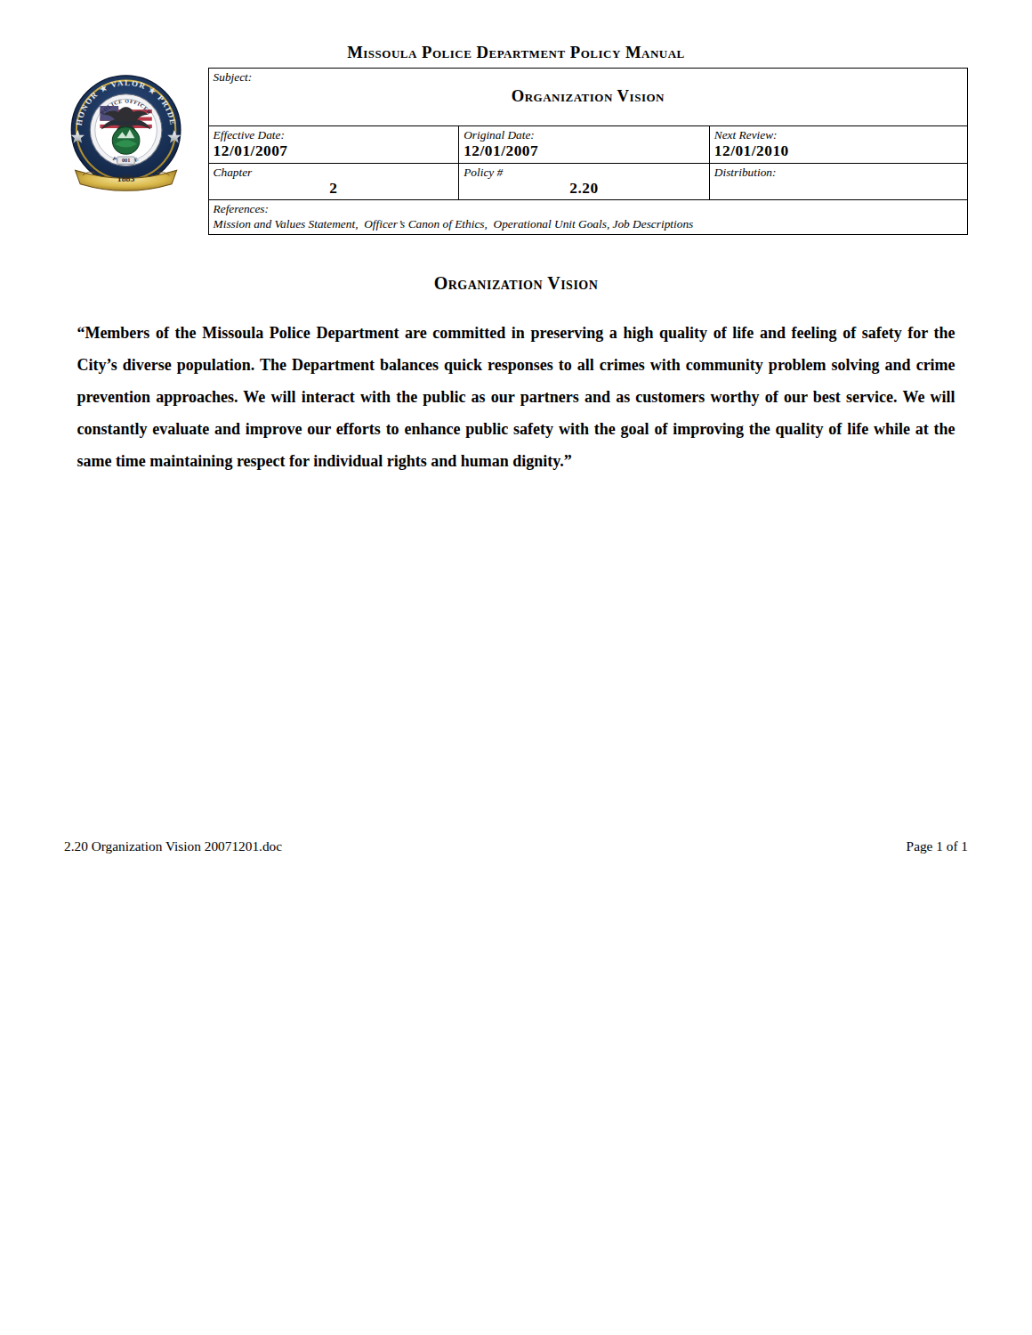Missoula Police Department Policy Manual
HONOR ★ VALOR ★ PRIDE POLICE OFFICER MISSOULA POLICE 001 1883
| Subject: Organization Vision |
| Effective Date: 12/01/2007 | Original Date: 12/01/2007 | Next Review: 12/01/2010 |
| Chapter 2 | Policy # 2.20 | Distribution: |
| References: Mission and Values Statement, Officer’s Canon of Ethics, Operational Unit Goals, Job Descriptions |
Organization Vision
“Members of the Missoula Police Department are committed in preserving a high quality of life and feeling of safety for the City’s diverse population. The Department balances quick responses to all crimes with community problem solving and crime prevention approaches. We will interact with the public as our partners and as customers worthy of our best service. We will constantly evaluate and improve our efforts to enhance public safety with the goal of improving the quality of life while at the same time maintaining respect for individual rights and human dignity.”
2.20 Organization Vision 20071201.doc
Page 1 of 1